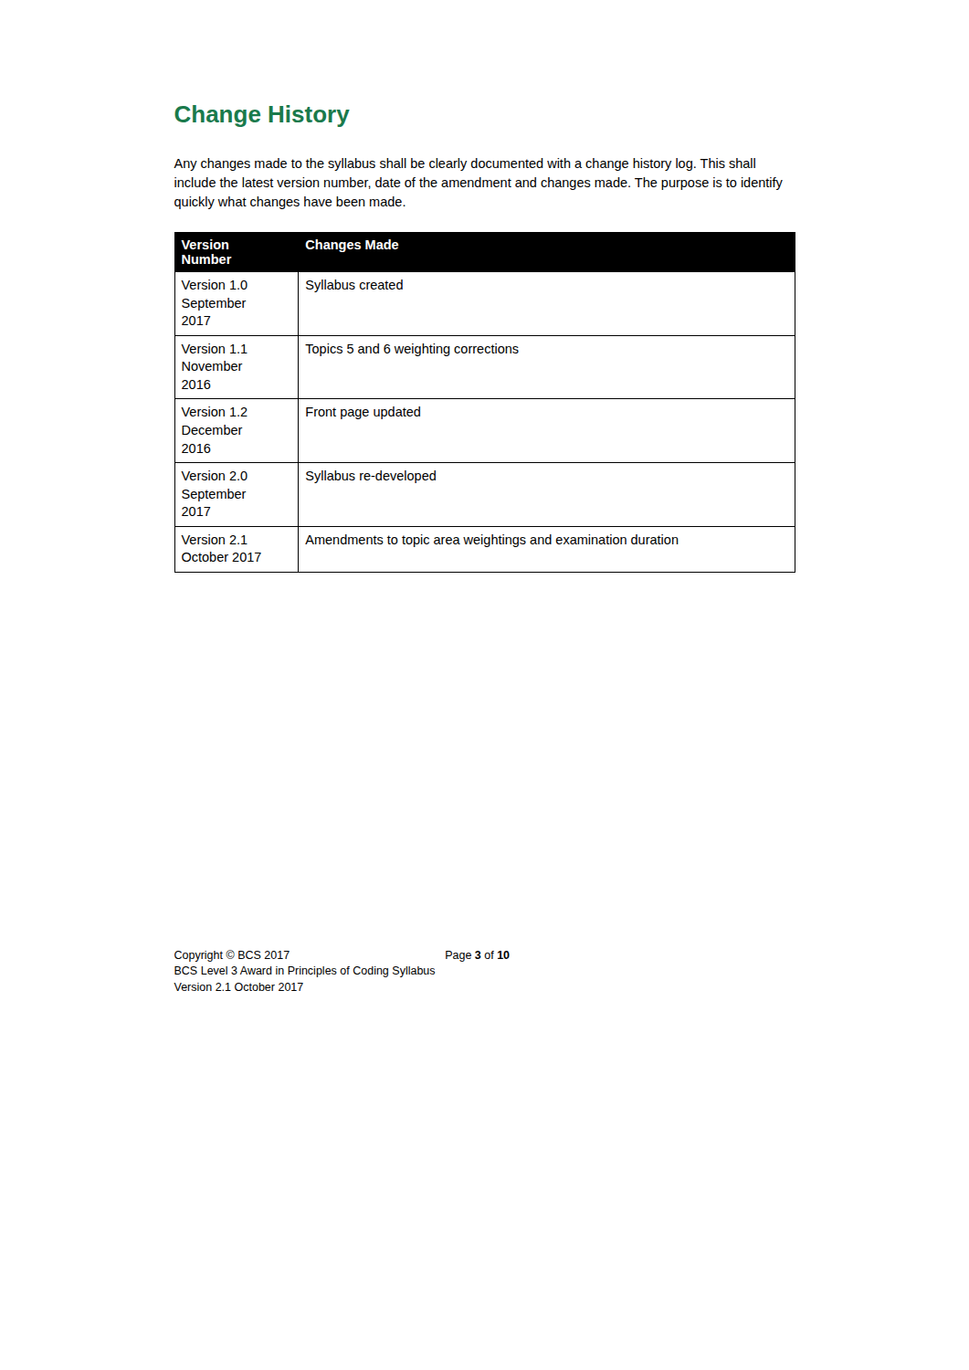Change History
Any changes made to the syllabus shall be clearly documented with a change history log. This shall include the latest version number, date of the amendment and changes made. The purpose is to identify quickly what changes have been made.
| Version Number | Changes Made |
| --- | --- |
| Version 1.0 September 2017 | Syllabus created |
| Version 1.1 November 2016 | Topics 5 and 6 weighting corrections |
| Version 1.2 December 2016 | Front page updated |
| Version 2.0 September 2017 | Syllabus re-developed |
| Version 2.1 October 2017 | Amendments to topic area weightings and examination duration |
Copyright © BCS 2017Page 3 of 10 BCS Level 3 Award in Principles of Coding Syllabus Version 2.1 October 2017